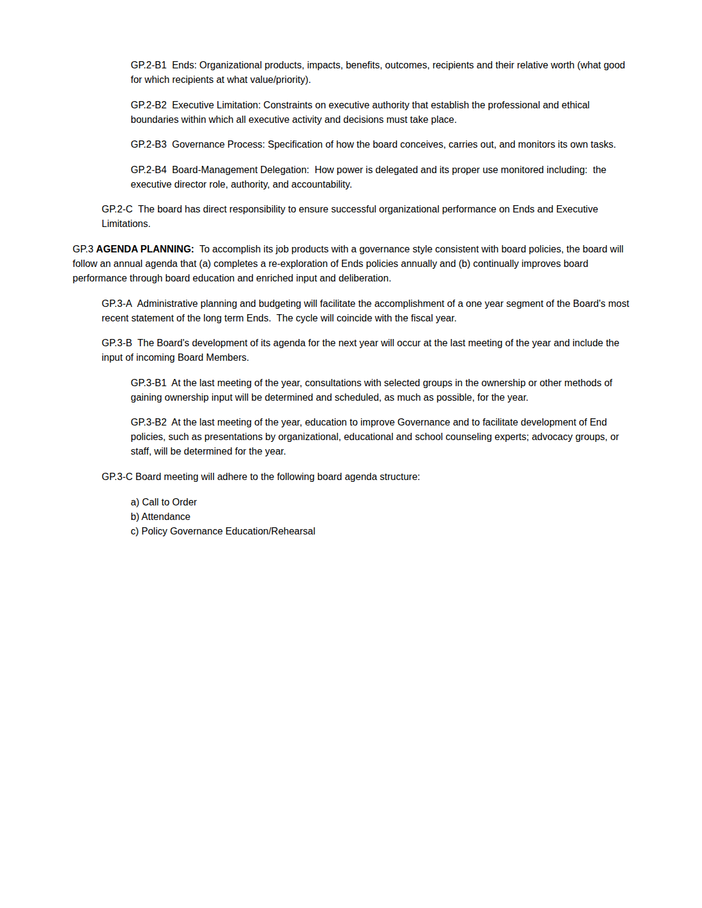GP.2-B1 Ends: Organizational products, impacts, benefits, outcomes, recipients and their relative worth (what good for which recipients at what value/priority).
GP.2-B2 Executive Limitation: Constraints on executive authority that establish the professional and ethical boundaries within which all executive activity and decisions must take place.
GP.2-B3 Governance Process: Specification of how the board conceives, carries out, and monitors its own tasks.
GP.2-B4 Board-Management Delegation: How power is delegated and its proper use monitored including: the executive director role, authority, and accountability.
GP.2-C The board has direct responsibility to ensure successful organizational performance on Ends and Executive Limitations.
GP.3 AGENDA PLANNING: To accomplish its job products with a governance style consistent with board policies, the board will follow an annual agenda that (a) completes a re-exploration of Ends policies annually and (b) continually improves board performance through board education and enriched input and deliberation.
GP.3-A Administrative planning and budgeting will facilitate the accomplishment of a one year segment of the Board's most recent statement of the long term Ends. The cycle will coincide with the fiscal year.
GP.3-B The Board's development of its agenda for the next year will occur at the last meeting of the year and include the input of incoming Board Members.
GP.3-B1 At the last meeting of the year, consultations with selected groups in the ownership or other methods of gaining ownership input will be determined and scheduled, as much as possible, for the year.
GP.3-B2 At the last meeting of the year, education to improve Governance and to facilitate development of End policies, such as presentations by organizational, educational and school counseling experts; advocacy groups, or staff, will be determined for the year.
GP.3-C Board meeting will adhere to the following board agenda structure:
a) Call to Order
b) Attendance
c) Policy Governance Education/Rehearsal